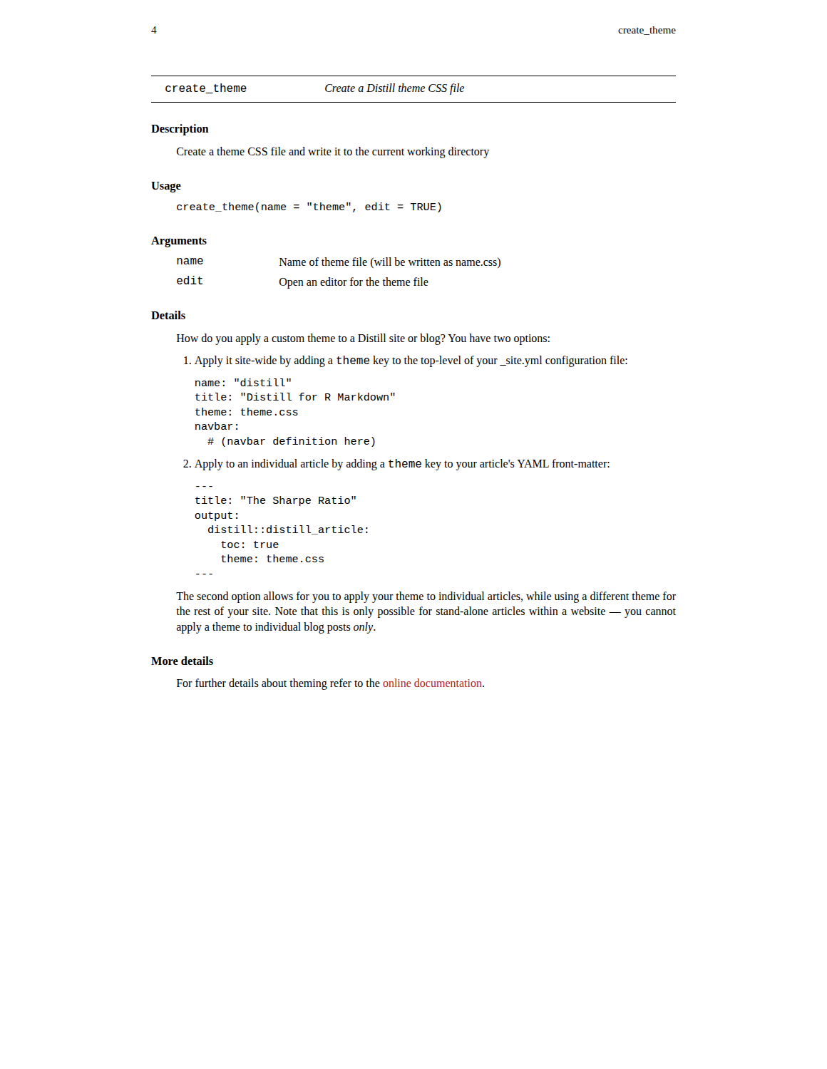4 create_theme
create_theme Create a Distill theme CSS file
Description
Create a theme CSS file and write it to the current working directory
Usage
create_theme(name = "theme", edit = TRUE)
Arguments
name
Name of theme file (will be written as name.css)
edit
Open an editor for the theme file
Details
How do you apply a custom theme to a Distill site or blog? You have two options:
Apply it site-wide by adding a theme key to the top-level of your _site.yml configuration file:
name: "distill"
title: "Distill for R Markdown"
theme: theme.css
navbar:
  # (navbar definition here)
Apply to an individual article by adding a theme key to your article's YAML front-matter:
---
title: "The Sharpe Ratio"
output:
  distill::distill_article:
    toc: true
    theme: theme.css
---
The second option allows for you to apply your theme to individual articles, while using a different theme for the rest of your site. Note that this is only possible for stand-alone articles within a website — you cannot apply a theme to individual blog posts only.
More details
For further details about theming refer to the online documentation.